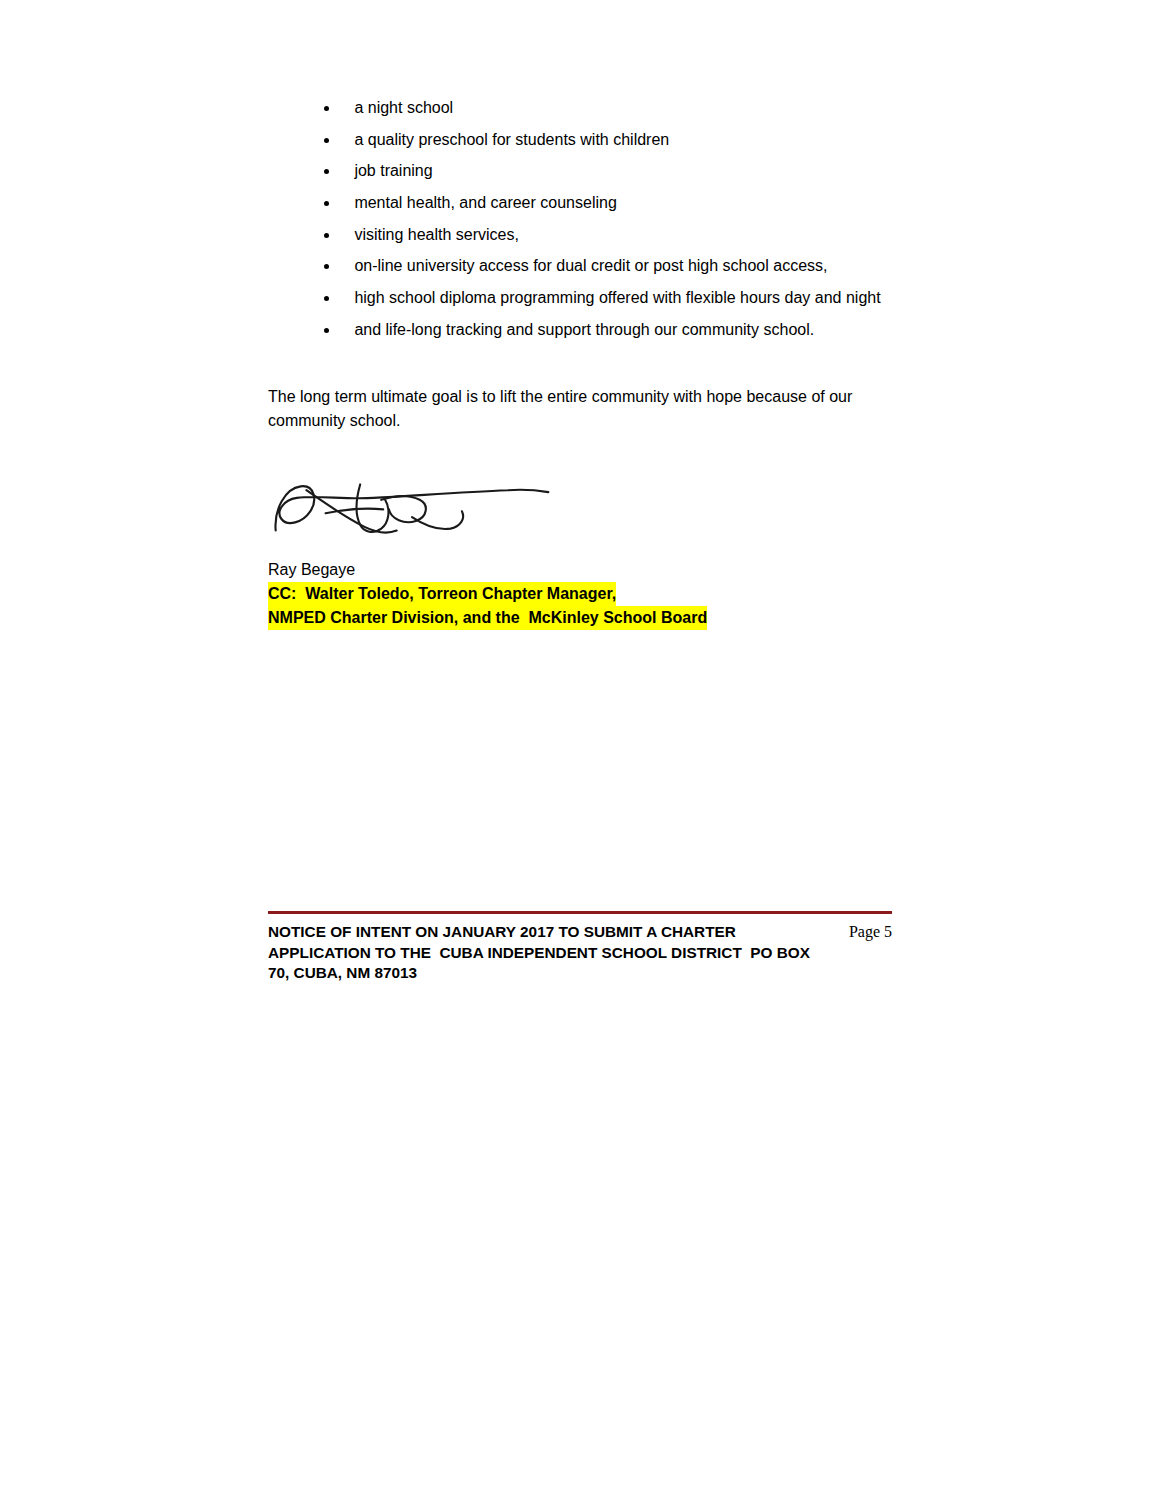a night school
a quality preschool for students with children
job training
mental health, and career counseling
visiting health services,
on-line university access for dual credit or post high school access,
high school diploma programming offered with flexible hours day and night
and life-long tracking and support through our community school.
The long term ultimate goal is to lift the entire community with hope because of our community school.
Ray Begaye
CC: Walter Toledo, Torreon Chapter Manager,
NMPED Charter Division, and the McKinley School Board
NOTICE OF INTENT ON JANUARY 2017 TO SUBMIT A CHARTER APPLICATION TO THE CUBA INDEPENDENT SCHOOL DISTRICT PO BOX 70, CUBA, NM 87013
Page 5